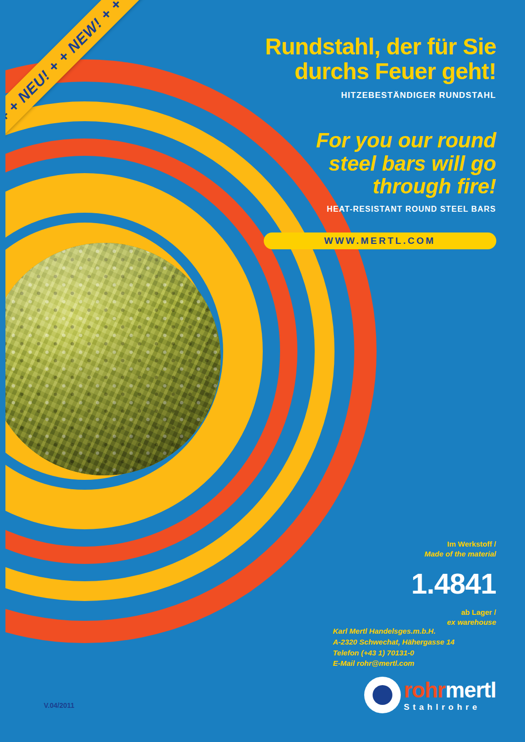+ + + NEU! + + NEW! + + +
Rundstahl, der für Sie
durchs Feuer geht!
HITZEBESTÄNDIGER RUNDSTAHL
For you our round
steel bars will go
through fire!
HEAT-RESISTANT ROUND STEEL BARS
WWW.MERTL.COM
Im Werkstoff /Made of the material
1.4841
ab Lager /ex warehouse
Karl Mertl Handelsges.m.b.H.
A-2320 Schwechat, Hähergasse 14
Telefon (+43 1) 70131-0
E-Mail rohr@mertl.com
rohr mertl
Stahlrohre
V.04/2011